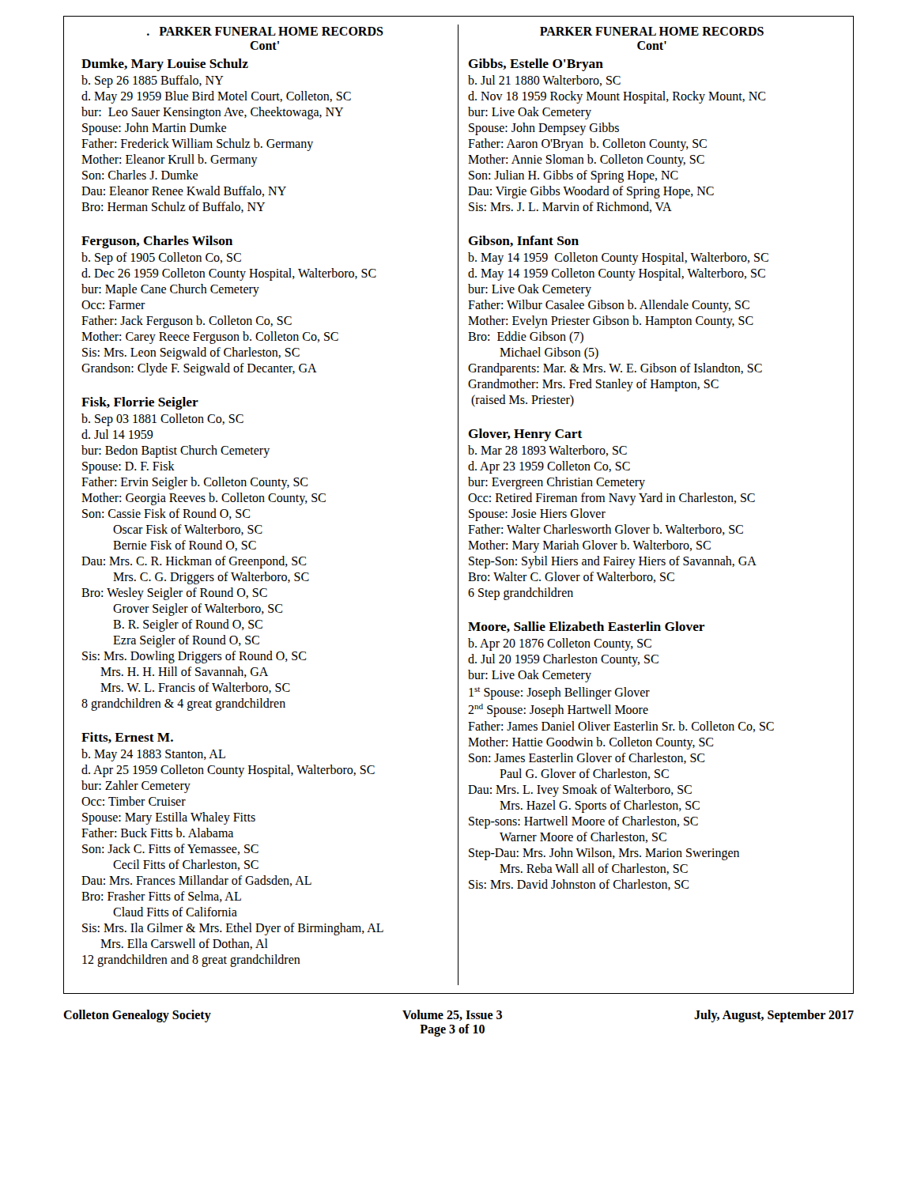. PARKER FUNERAL HOME RECORDS Cont'
Dumke, Mary Louise Schulz
b. Sep 26 1885 Buffalo, NY
d. May 29 1959 Blue Bird Motel Court, Colleton, SC
bur: Leo Sauer Kensington Ave, Cheektowaga, NY
Spouse: John Martin Dumke
Father: Frederick William Schulz b. Germany
Mother: Eleanor Krull b. Germany
Son: Charles J. Dumke
Dau: Eleanor Renee Kwald Buffalo, NY
Bro: Herman Schulz of Buffalo, NY
Ferguson, Charles Wilson
b. Sep of 1905 Colleton Co, SC
d. Dec 26 1959 Colleton County Hospital, Walterboro, SC
bur: Maple Cane Church Cemetery
Occ: Farmer
Father: Jack Ferguson b. Colleton Co, SC
Mother: Carey Reece Ferguson b. Colleton Co, SC
Sis: Mrs. Leon Seigwald of Charleston, SC
Grandson: Clyde F. Seigwald of Decanter, GA
Fisk, Florrie Seigler
b. Sep 03 1881 Colleton Co, SC
d. Jul 14 1959
bur: Bedon Baptist Church Cemetery
Spouse: D. F. Fisk
Father: Ervin Seigler b. Colleton County, SC
Mother: Georgia Reeves b. Colleton County, SC
Son: Cassie Fisk of Round O, SC
Oscar Fisk of Walterboro, SC
Bernie Fisk of Round O, SC
Dau: Mrs. C. R. Hickman of Greenpond, SC
Mrs. C. G. Driggers of Walterboro, SC
Bro: Wesley Seigler of Round O, SC
Grover Seigler of Walterboro, SC
B. R. Seigler of Round O, SC
Ezra Seigler of Round O, SC
Sis: Mrs. Dowling Driggers of Round O, SC
Mrs. H. H. Hill of Savannah, GA
Mrs. W. L. Francis of Walterboro, SC
8 grandchildren & 4 great grandchildren
Fitts, Ernest M.
b. May 24 1883 Stanton, AL
d. Apr 25 1959 Colleton County Hospital, Walterboro, SC
bur: Zahler Cemetery
Occ: Timber Cruiser
Spouse: Mary Estilla Whaley Fitts
Father: Buck Fitts b. Alabama
Son: Jack C. Fitts of Yemassee, SC
Cecil Fitts of Charleston, SC
Dau: Mrs. Frances Millandar of Gadsden, AL
Bro: Frasher Fitts of Selma, AL
Claud Fitts of California
Sis: Mrs. Ila Gilmer & Mrs. Ethel Dyer of Birmingham, AL
Mrs. Ella Carswell of Dothan, Al
12 grandchildren and 8 great grandchildren
PARKER FUNERAL HOME RECORDS Cont'
Gibbs, Estelle O'Bryan
b. Jul 21 1880 Walterboro, SC
d. Nov 18 1959 Rocky Mount Hospital, Rocky Mount, NC
bur: Live Oak Cemetery
Spouse: John Dempsey Gibbs
Father: Aaron O'Bryan b. Colleton County, SC
Mother: Annie Sloman b. Colleton County, SC
Son: Julian H. Gibbs of Spring Hope, NC
Dau: Virgie Gibbs Woodard of Spring Hope, NC
Sis: Mrs. J. L. Marvin of Richmond, VA
Gibson, Infant Son
b. May 14 1959 Colleton County Hospital, Walterboro, SC
d. May 14 1959 Colleton County Hospital, Walterboro, SC
bur: Live Oak Cemetery
Father: Wilbur Casalee Gibson b. Allendale County, SC
Mother: Evelyn Priester Gibson b. Hampton County, SC
Bro: Eddie Gibson (7)
Michael Gibson (5)
Grandparents: Mar. & Mrs. W. E. Gibson of Islandton, SC
Grandmother: Mrs. Fred Stanley of Hampton, SC
(raised Ms. Priester)
Glover, Henry Cart
b. Mar 28 1893 Walterboro, SC
d. Apr 23 1959 Colleton Co, SC
bur: Evergreen Christian Cemetery
Occ: Retired Fireman from Navy Yard in Charleston, SC
Spouse: Josie Hiers Glover
Father: Walter Charlesworth Glover b. Walterboro, SC
Mother: Mary Mariah Glover b. Walterboro, SC
Step-Son: Sybil Hiers and Fairey Hiers of Savannah, GA
Bro: Walter C. Glover of Walterboro, SC
6 Step grandchildren
Moore, Sallie Elizabeth Easterlin Glover
b. Apr 20 1876 Colleton County, SC
d. Jul 20 1959 Charleston County, SC
bur: Live Oak Cemetery
1st Spouse: Joseph Bellinger Glover
2nd Spouse: Joseph Hartwell Moore
Father: James Daniel Oliver Easterlin Sr. b. Colleton Co, SC
Mother: Hattie Goodwin b. Colleton County, SC
Son: James Easterlin Glover of Charleston, SC
Paul G. Glover of Charleston, SC
Dau: Mrs. L. Ivey Smoak of Walterboro, SC
Mrs. Hazel G. Sports of Charleston, SC
Step-sons: Hartwell Moore of Charleston, SC
Warner Moore of Charleston, SC
Step-Dau: Mrs. John Wilson, Mrs. Marion Sweringen
Mrs. Reba Wall all of Charleston, SC
Sis: Mrs. David Johnston of Charleston, SC
Colleton Genealogy Society
Volume 25, Issue 3 Page 3 of 10
July, August, September 2017